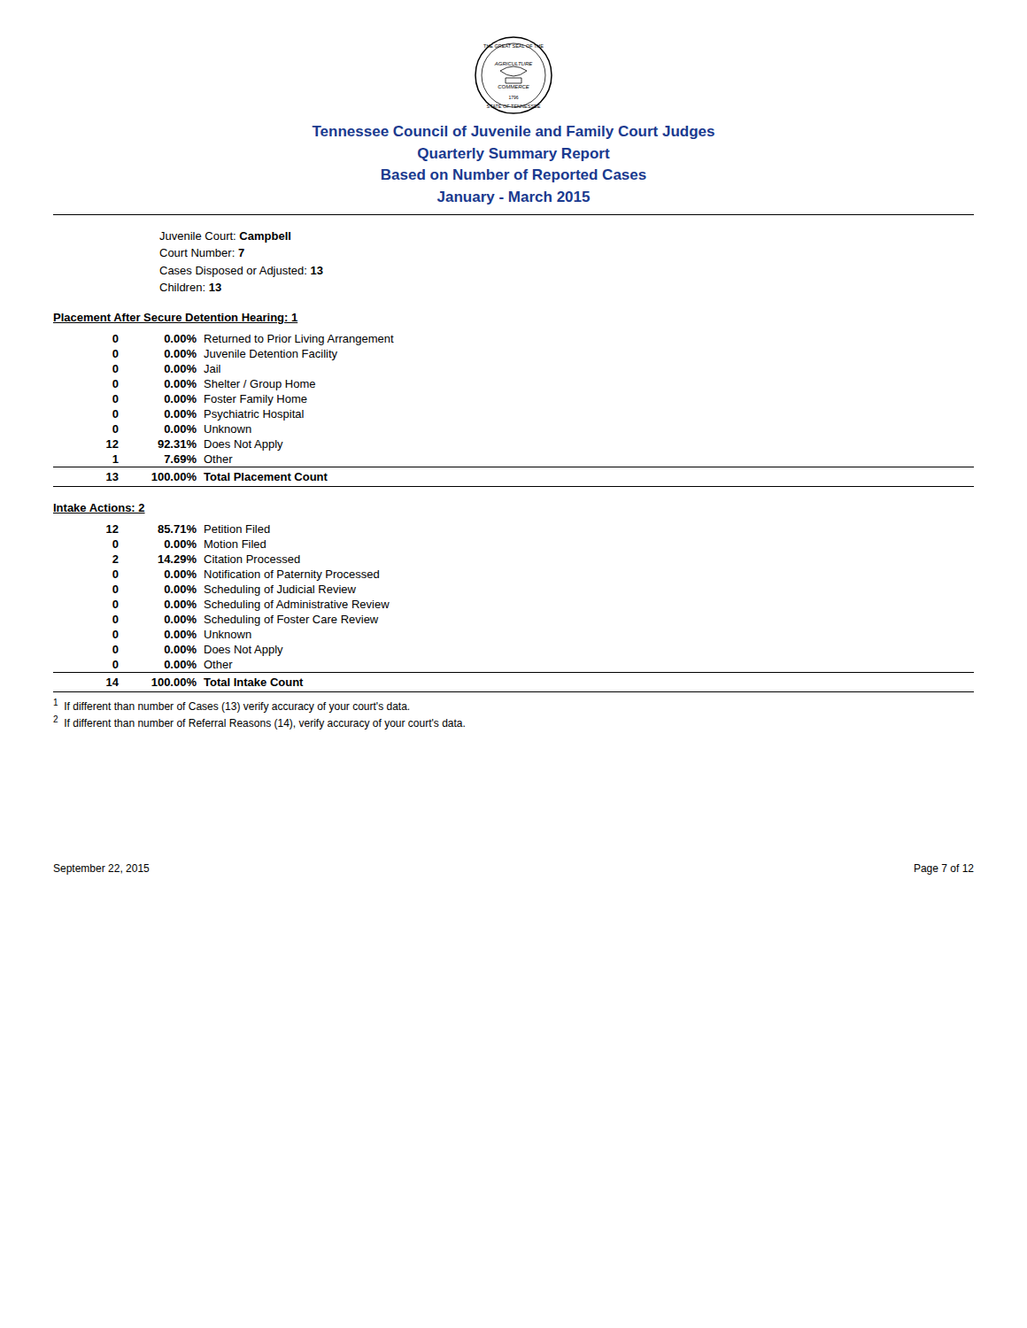THE GREAT SEAL OF THE STATE OF TENNESSEE AGRICULTURE COMMERCE 1796
Tennessee Council of Juvenile and Family Court Judges
Quarterly Summary Report
Based on Number of Reported Cases
January - March 2015
Juvenile Court: Campbell
Court Number: 7
Cases Disposed or Adjusted: 13
Children: 13
Placement After Secure Detention Hearing: 1
| 0 | 0.00% | Returned to Prior Living Arrangement |
| 0 | 0.00% | Juvenile Detention Facility |
| 0 | 0.00% | Jail |
| 0 | 0.00% | Shelter / Group Home |
| 0 | 0.00% | Foster Family Home |
| 0 | 0.00% | Psychiatric Hospital |
| 0 | 0.00% | Unknown |
| 12 | 92.31% | Does Not Apply |
| 1 | 7.69% | Other |
| 13 | 100.00% | Total Placement Count |
Intake Actions: 2
| 12 | 85.71% | Petition Filed |
| 0 | 0.00% | Motion Filed |
| 2 | 14.29% | Citation Processed |
| 0 | 0.00% | Notification of Paternity Processed |
| 0 | 0.00% | Scheduling of Judicial Review |
| 0 | 0.00% | Scheduling of Administrative Review |
| 0 | 0.00% | Scheduling of Foster Care Review |
| 0 | 0.00% | Unknown |
| 0 | 0.00% | Does Not Apply |
| 0 | 0.00% | Other |
| 14 | 100.00% | Total Intake Count |
1 If different than number of Cases (13) verify accuracy of your court's data.
2 If different than number of Referral Reasons (14), verify accuracy of your court's data.
September 22, 2015 Page 7 of 12